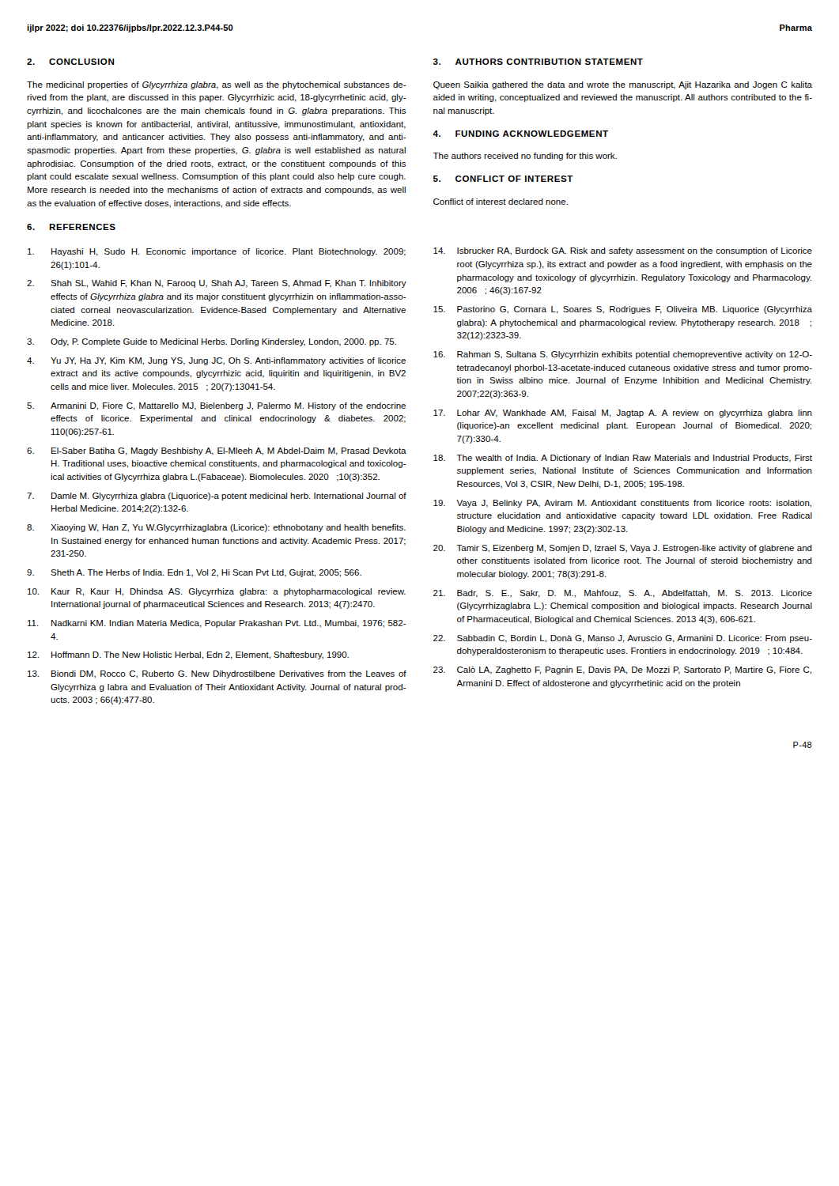ijlpr 2022; doi 10.22376/ijpbs/lpr.2022.12.3.P44-50
Pharma
2. CONCLUSION
The medicinal properties of Glycyrrhiza glabra, as well as the phytochemical substances derived from the plant, are discussed in this paper. Glycyrrhizic acid, 18-glycyrrhetinic acid, glycyrrhizin, and licochalcones are the main chemicals found in G. glabra preparations. This plant species is known for antibacterial, antiviral, antitussive, immunostimulant, antioxidant, anti-inflammatory, and anticancer activities. They also possess anti-inflammatory, and antispasmodic properties. Apart from these properties, G. glabra is well established as natural aphrodisiac. Consumption of the dried roots, extract, or the constituent compounds of this plant could escalate sexual wellness. Comsumption of this plant could also help cure cough. More research is needed into the mechanisms of action of extracts and compounds, as well as the evaluation of effective doses, interactions, and side effects.
6. REFERENCES
Hayashi H, Sudo H. Economic importance of licorice. Plant Biotechnology. 2009; 26(1):101-4.
Shah SL, Wahid F, Khan N, Farooq U, Shah AJ, Tareen S, Ahmad F, Khan T. Inhibitory effects of Glycyrrhiza glabra and its major constituent glycyrrhizin on inflammation-associated corneal neovascularization. Evidence-Based Complementary and Alternative Medicine. 2018.
Ody, P. Complete Guide to Medicinal Herbs. Dorling Kindersley, London, 2000. pp. 75.
Yu JY, Ha JY, Kim KM, Jung YS, Jung JC, Oh S. Anti-inflammatory activities of licorice extract and its active compounds, glycyrrhizic acid, liquiritin and liquiritigenin, in BV2 cells and mice liver. Molecules. 2015 ; 20(7):13041-54.
Armanini D, Fiore C, Mattarello MJ, Bielenberg J, Palermo M. History of the endocrine effects of licorice. Experimental and clinical endocrinology & diabetes. 2002; 110(06):257-61.
El-Saber Batiha G, Magdy Beshbishy A, El-Mleeh A, M Abdel-Daim M, Prasad Devkota H. Traditional uses, bioactive chemical constituents, and pharmacological and toxicological activities of Glycyrrhiza glabra L.(Fabaceae). Biomolecules. 2020 ;10(3):352.
Damle M. Glycyrrhiza glabra (Liquorice)-a potent medicinal herb. International Journal of Herbal Medicine. 2014;2(2):132-6.
Xiaoying W, Han Z, Yu W.Glycyrrhizaglabra (Licorice): ethnobotany and health benefits. In Sustained energy for enhanced human functions and activity. Academic Press. 2017; 231-250.
Sheth A. The Herbs of India. Edn 1, Vol 2, Hi Scan Pvt Ltd, Gujrat, 2005; 566.
Kaur R, Kaur H, Dhindsa AS. Glycyrrhiza glabra: a phytopharmacological review. International journal of pharmaceutical Sciences and Research. 2013; 4(7):2470.
Nadkarni KM. Indian Materia Medica, Popular Prakashan Pvt. Ltd., Mumbai, 1976; 582-4.
Hoffmann D. The New Holistic Herbal, Edn 2, Element, Shaftesbury, 1990.
Biondi DM, Rocco C, Ruberto G. New Dihydrostilbene Derivatives from the Leaves of Glycyrrhiza g labra and Evaluation of Their Antioxidant Activity. Journal of natural products. 2003 ; 66(4):477-80.
3. AUTHORS CONTRIBUTION STATEMENT
Queen Saikia gathered the data and wrote the manuscript, Ajit Hazarika and Jogen C kalita aided in writing, conceptualized and reviewed the manuscript. All authors contributed to the final manuscript.
4. FUNDING ACKNOWLEDGEMENT
The authors received no funding for this work.
5. CONFLICT OF INTEREST
Conflict of interest declared none.
Isbrucker RA, Burdock GA. Risk and safety assessment on the consumption of Licorice root (Glycyrrhiza sp.), its extract and powder as a food ingredient, with emphasis on the pharmacology and toxicology of glycyrrhizin. Regulatory Toxicology and Pharmacology. 2006 ; 46(3):167-92
Pastorino G, Cornara L, Soares S, Rodrigues F, Oliveira MB. Liquorice (Glycyrrhiza glabra): A phytochemical and pharmacological review. Phytotherapy research. 2018 ; 32(12):2323-39.
Rahman S, Sultana S. Glycyrrhizin exhibits potential chemopreventive activity on 12-O-tetradecanoyl phorbol-13-acetate-induced cutaneous oxidative stress and tumor promotion in Swiss albino mice. Journal of Enzyme Inhibition and Medicinal Chemistry. 2007;22(3):363-9.
Lohar AV, Wankhade AM, Faisal M, Jagtap A. A review on glycyrrhiza glabra linn (liquorice)-an excellent medicinal plant. European Journal of Biomedical. 2020; 7(7):330-4.
The wealth of India. A Dictionary of Indian Raw Materials and Industrial Products, First supplement series, National Institute of Sciences Communication and Information Resources, Vol 3, CSIR, New Delhi, D-1, 2005; 195-198.
Vaya J, Belinky PA, Aviram M. Antioxidant constituents from licorice roots: isolation, structure elucidation and antioxidative capacity toward LDL oxidation. Free Radical Biology and Medicine. 1997; 23(2):302-13.
Tamir S, Eizenberg M, Somjen D, Izrael S, Vaya J. Estrogen-like activity of glabrene and other constituents isolated from licorice root. The Journal of steroid biochemistry and molecular biology. 2001; 78(3):291-8.
Badr, S. E., Sakr, D. M., Mahfouz, S. A., Abdelfattah, M. S. 2013. Licorice (Glycyrrhizaglabra L.): Chemical composition and biological impacts. Research Journal of Pharmaceutical, Biological and Chemical Sciences. 2013 4(3), 606-621.
Sabbadin C, Bordin L, Donà G, Manso J, Avruscio G, Armanini D. Licorice: From pseudohyperaldosteronism to therapeutic uses. Frontiers in endocrinology. 2019 ; 10:484.
Calò LA, Zaghetto F, Pagnin E, Davis PA, De Mozzi P, Sartorato P, Martire G, Fiore C, Armanini D. Effect of aldosterone and glycyrrhetinic acid on the protein
P-48